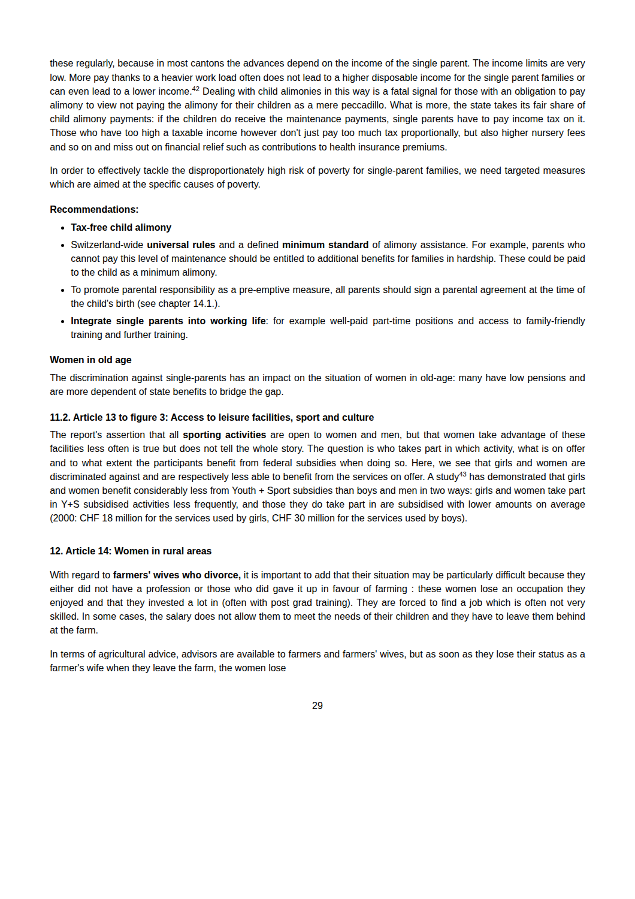these regularly, because in most cantons the advances depend on the income of the single parent. The income limits are very low. More pay thanks to a heavier work load often does not lead to a higher disposable income for the single parent families or can even lead to a lower income.42 Dealing with child alimonies in this way is a fatal signal for those with an obligation to pay alimony to view not paying the alimony for their children as a mere peccadillo. What is more, the state takes its fair share of child alimony payments: if the children do receive the maintenance payments, single parents have to pay income tax on it. Those who have too high a taxable income however don't just pay too much tax proportionally, but also higher nursery fees and so on and miss out on financial relief such as contributions to health insurance premiums.
In order to effectively tackle the disproportionately high risk of poverty for single-parent families, we need targeted measures which are aimed at the specific causes of poverty.
Recommendations:
Tax-free child alimony
Switzerland-wide universal rules and a defined minimum standard of alimony assistance. For example, parents who cannot pay this level of maintenance should be entitled to additional benefits for families in hardship. These could be paid to the child as a minimum alimony.
To promote parental responsibility as a pre-emptive measure, all parents should sign a parental agreement at the time of the child's birth (see chapter 14.1.).
Integrate single parents into working life: for example well-paid part-time positions and access to family-friendly training and further training.
Women in old age
The discrimination against single-parents has an impact on the situation of women in old-age: many have low pensions and are more dependent of state benefits to bridge the gap.
11.2. Article 13 to figure 3: Access to leisure facilities, sport and culture
The report's assertion that all sporting activities are open to women and men, but that women take advantage of these facilities less often is true but does not tell the whole story. The question is who takes part in which activity, what is on offer and to what extent the participants benefit from federal subsidies when doing so. Here, we see that girls and women are discriminated against and are respectively less able to benefit from the services on offer. A study43 has demonstrated that girls and women benefit considerably less from Youth + Sport subsidies than boys and men in two ways: girls and women take part in Y+S subsidised activities less frequently, and those they do take part in are subsidised with lower amounts on average (2000: CHF 18 million for the services used by girls, CHF 30 million for the services used by boys).
12. Article 14: Women in rural areas
With regard to farmers' wives who divorce, it is important to add that their situation may be particularly difficult because they either did not have a profession or those who did gave it up in favour of farming : these women lose an occupation they enjoyed and that they invested a lot in (often with post grad training). They are forced to find a job which is often not very skilled. In some cases, the salary does not allow them to meet the needs of their children and they have to leave them behind at the farm.
In terms of agricultural advice, advisors are available to farmers and farmers' wives, but as soon as they lose their status as a farmer's wife when they leave the farm, the women lose
29